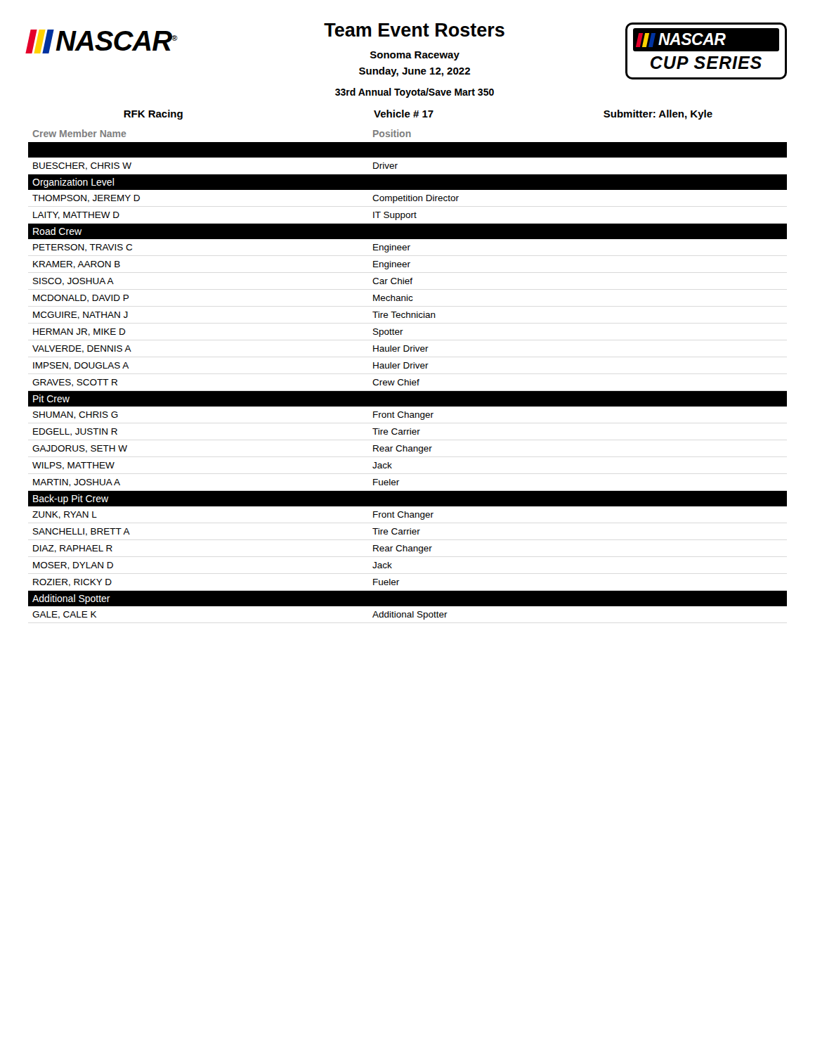NASCAR®
Team Event Rosters
Sonoma Raceway
Sunday, June 12, 2022
33rd Annual Toyota/Save Mart 350
NASCAR
CUP SERIES
RFK Racing
Vehicle # 17
Submitter: Allen, Kyle
| Crew Member Name | Position |
| --- | --- |
| BUESCHER, CHRIS W | Driver |
| Organization Level |
| THOMPSON, JEREMY D | Competition Director |
| LAITY, MATTHEW D | IT Support |
| Road Crew |
| PETERSON, TRAVIS C | Engineer |
| KRAMER, AARON B | Engineer |
| SISCO, JOSHUA A | Car Chief |
| MCDONALD, DAVID P | Mechanic |
| MCGUIRE, NATHAN J | Tire Technician |
| HERMAN JR, MIKE D | Spotter |
| VALVERDE, DENNIS A | Hauler Driver |
| IMPSEN, DOUGLAS A | Hauler Driver |
| GRAVES, SCOTT R | Crew Chief |
| Pit Crew |
| SHUMAN, CHRIS G | Front Changer |
| EDGELL, JUSTIN R | Tire Carrier |
| GAJDORUS, SETH W | Rear Changer |
| WILPS, MATTHEW | Jack |
| MARTIN, JOSHUA A | Fueler |
| Back-up Pit Crew |
| ZUNK, RYAN L | Front Changer |
| SANCHELLI, BRETT A | Tire Carrier |
| DIAZ, RAPHAEL R | Rear Changer |
| MOSER, DYLAN D | Jack |
| ROZIER, RICKY D | Fueler |
| Additional Spotter |
| GALE, CALE K | Additional Spotter |